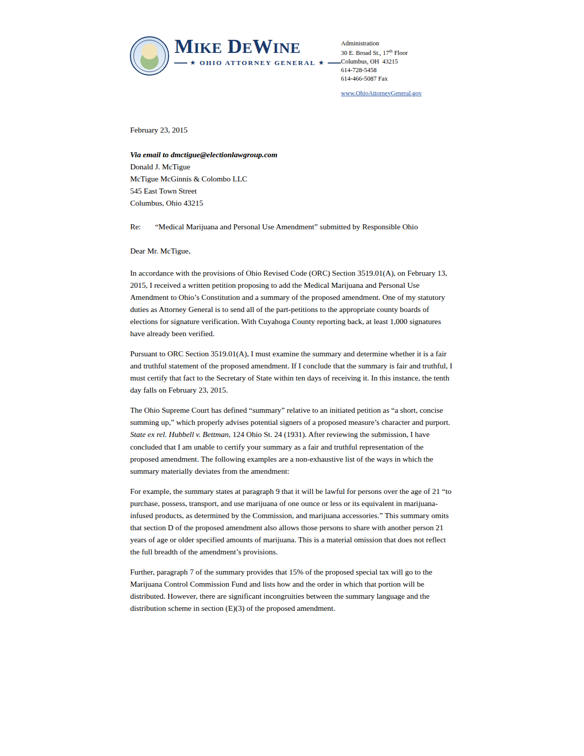MIKE DEWINE
★ OHIO ATTORNEY GENERAL ★
Administration
30 E. Broad St., 17th Floor
Columbus, OH 43215
614-728-5458
614-466-5087 Fax
www.OhioAttorneyGeneral.gov
February 23, 2015
Via email to dmctigue@electionlawgroup.com
Donald J. McTigue
McTigue McGinnis & Colombo LLC
545 East Town Street
Columbus, Ohio 43215
Re:“Medical Marijuana and Personal Use Amendment” submitted by Responsible Ohio
Dear Mr. McTigue,
In accordance with the provisions of Ohio Revised Code (ORC) Section 3519.01(A), on February 13, 2015, I received a written petition proposing to add the Medical Marijuana and Personal Use Amendment to Ohio’s Constitution and a summary of the proposed amendment. One of my statutory duties as Attorney General is to send all of the part-petitions to the appropriate county boards of elections for signature verification. With Cuyahoga County reporting back, at least 1,000 signatures have already been verified.
Pursuant to ORC Section 3519.01(A), I must examine the summary and determine whether it is a fair and truthful statement of the proposed amendment. If I conclude that the summary is fair and truthful, I must certify that fact to the Secretary of State within ten days of receiving it. In this instance, the tenth day falls on February 23, 2015.
The Ohio Supreme Court has defined “summary” relative to an initiated petition as “a short, concise summing up,” which properly advises potential signers of a proposed measure’s character and purport. State ex rel. Hubbell v. Bettman, 124 Ohio St. 24 (1931). After reviewing the submission, I have concluded that I am unable to certify your summary as a fair and truthful representation of the proposed amendment. The following examples are a non-exhaustive list of the ways in which the summary materially deviates from the amendment:
For example, the summary states at paragraph 9 that it will be lawful for persons over the age of 21 “to purchase, possess, transport, and use marijuana of one ounce or less or its equivalent in marijuana-infused products, as determined by the Commission, and marijuana accessories.” This summary omits that section D of the proposed amendment also allows those persons to share with another person 21 years of age or older specified amounts of marijuana. This is a material omission that does not reflect the full breadth of the amendment’s provisions.
Further, paragraph 7 of the summary provides that 15% of the proposed special tax will go to the Marijuana Control Commission Fund and lists how and the order in which that portion will be distributed. However, there are significant incongruities between the summary language and the distribution scheme in section (E)(3) of the proposed amendment.